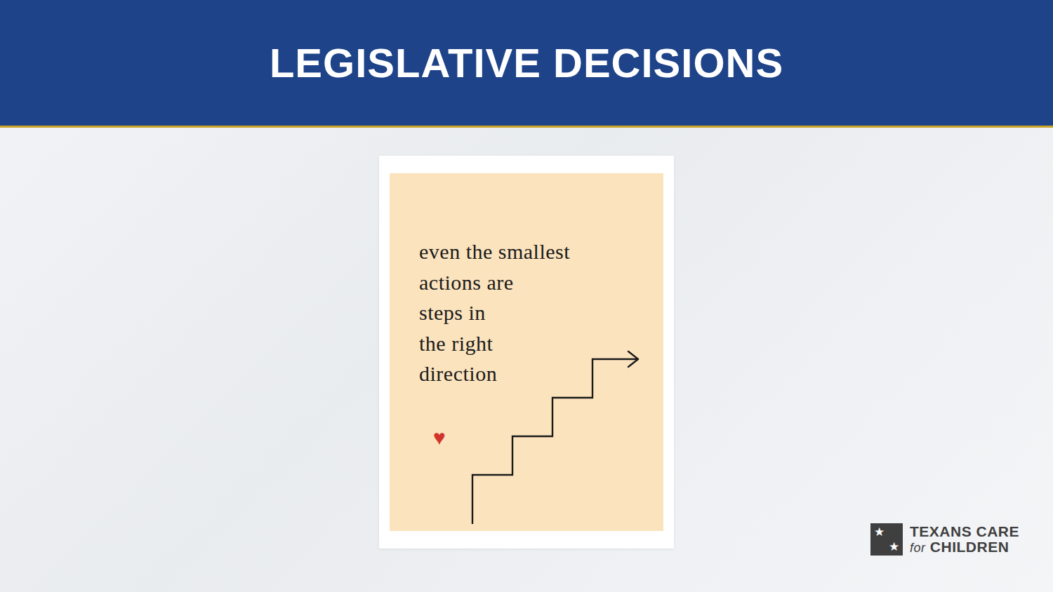LEGISLATIVE DECISIONS
even the smallest actions are steps in the right direction
♥
TEXANS CARE for CHILDREN